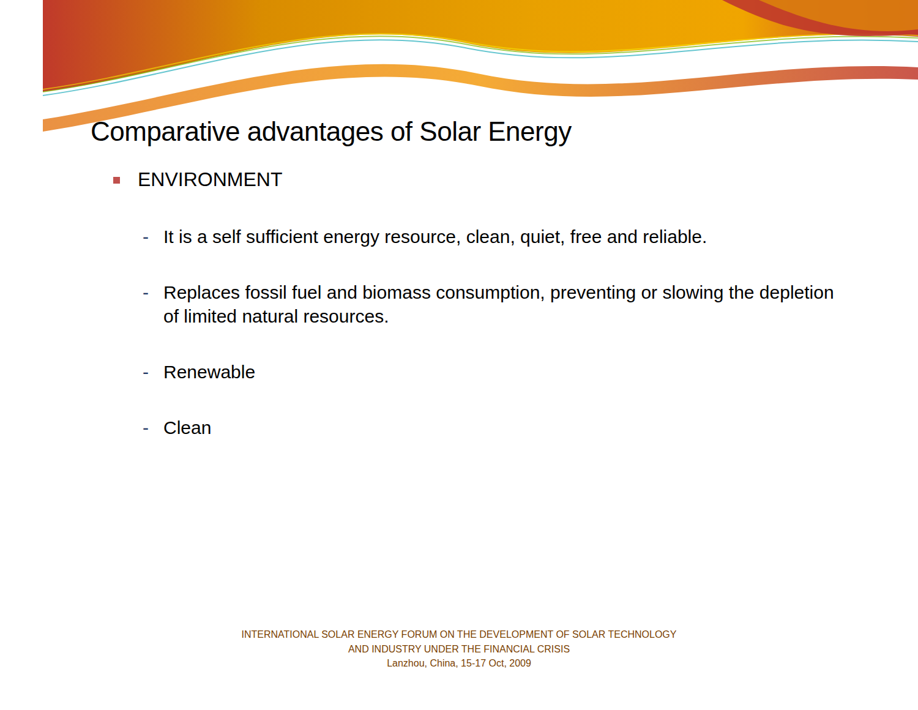Comparative advantages of Solar Energy
ENVIRONMENT
It is a self sufficient energy resource, clean, quiet, free and reliable.
Replaces fossil fuel and biomass consumption, preventing or slowing the depletion of limited natural resources.
Renewable
Clean
INTERNATIONAL SOLAR ENERGY FORUM ON THE DEVELOPMENT OF SOLAR TECHNOLOGY
AND INDUSTRY UNDER THE FINANCIAL CRISIS
Lanzhou, China, 15-17 Oct, 2009